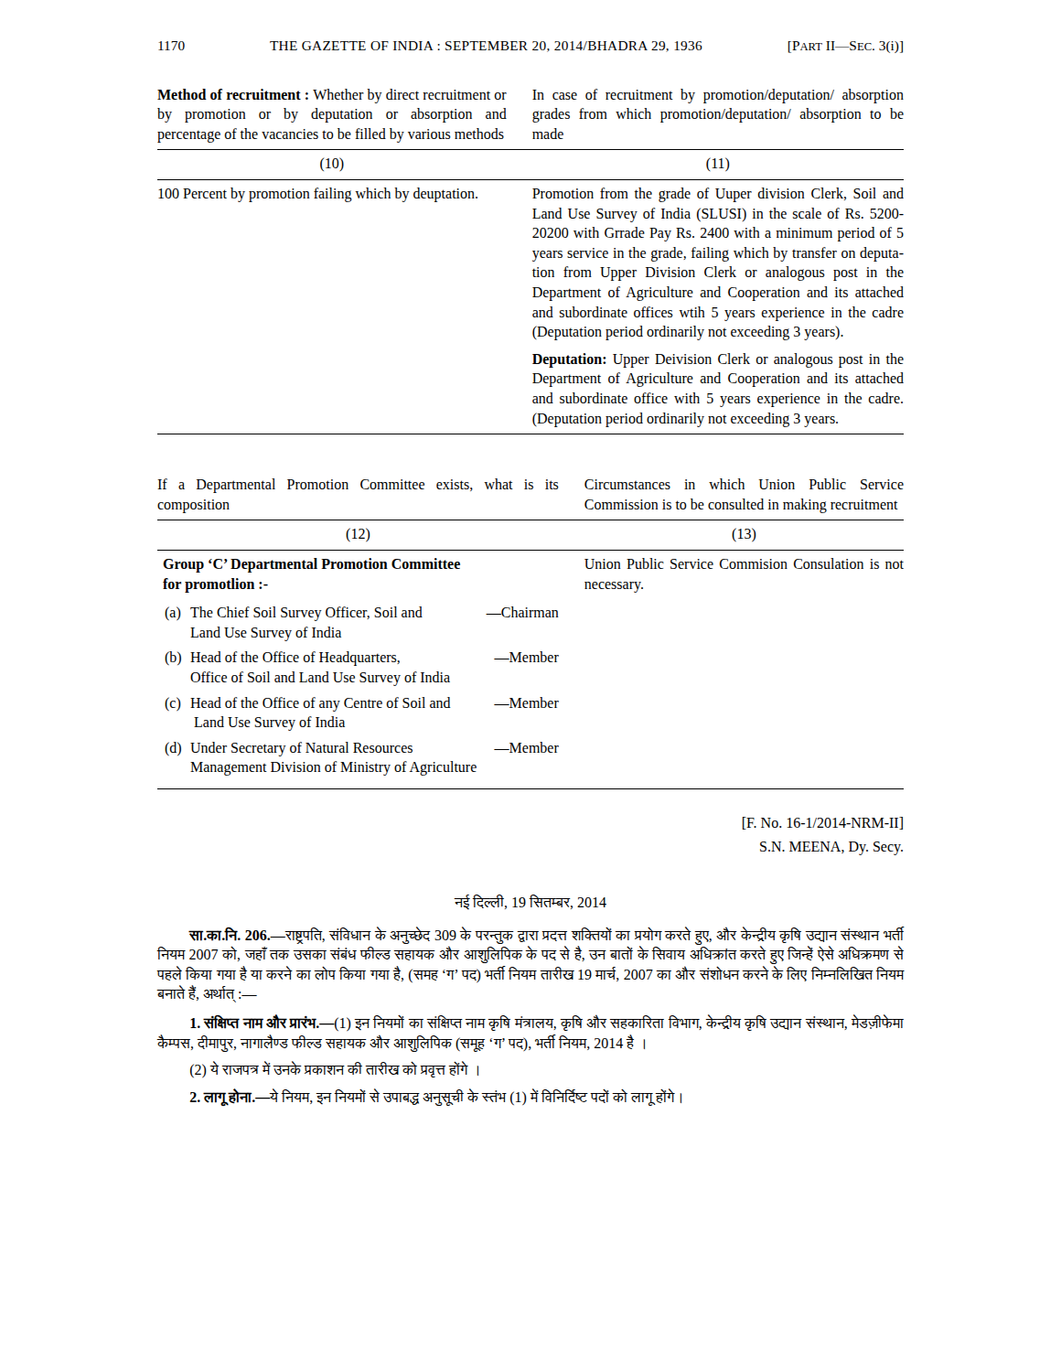1170
THE GAZETTE OF INDIA : SEPTEMBER 20, 2014/BHADRA 29, 1936
[PART II—SEC. 3(i)]
| Method of recruitment : Whether by direct recruitment or by promotion or by deputation or absorption and percentage of the vacancies to be filled by various methods | In case of recruitment by promotion/deputation/ absorption grades from which promotion/deputation/ absorption to be made |
| (10) | (11) |
| 100 Percent by promotion failing which by deuptation. | Promotion from the grade of Uuper division Clerk, Soil and Land Use Survey of India (SLUSI) in the scale of Rs. 5200-20200 with Grrade Pay Rs. 2400 with a minimum period of 5 years service in the grade, failing which by transfer on deputation from Upper Division Clerk or analogous post in the Department of Agriculture and Cooperation and its attached and subordinate offices wtih 5 years experience in the cadre (Deputation period ordinarily not exceeding 3 years). Deputation: Upper Deivision Clerk or analogous post in the Department of Agriculture and Cooperation and its attached and subordinate office with 5 years experience in the cadre. (Deputation period ordinarily not exceeding 3 years. |
| If a Departmental Promotion Committee exists, what is its composition | Circumstances in which Union Public Service Commission is to be consulted in making recruitment |
| (12) | (13) |
| Group ‘C’ Departmental Promotion Committee for promotlion :- (a) The Chief Soil Survey Officer, Soil and Land Use Survey of India —Chairman (b) Head of the Office of Headquarters, Office of Soil and Land Use Survey of India —Member (c) Head of the Office of any Centre of Soil and Land Use Survey of India —Member (d) Under Secretary of Natural Resources Management Division of Ministry of Agriculture —Member | Union Public Service Commision Consulation is not necessary. |
[F. No. 16-1/2014-NRM-II]
S.N. MEENA, Dy. Secy.
नई दिल्ली, 19 सितम्बर, 2014
सा.का.नि. 206.—राष्ट्रपति, संविधान के अनुच्छेद 309 के परन्तुक द्वारा प्रदत्त शक्तियों का प्रयोग करते हुए, और केन्द्रीय कृषि उद्यान संस्थान भर्ती नियम 2007 को, जहाँ तक उसका संबंध फील्ड सहायक और आशुलिपिक के पद से है, उन बातों के सिवाय अधिक्रांत करते हुए जिन्हें ऐसे अधिक्रमण से पहले किया गया है या करने का लोप किया गया है, (समह ‘ग’ पद) भर्ती नियम तारीख 19 मार्च, 2007 का और संशोधन करने के लिए निम्नलिखित नियम बनाते हैं, अर्थात् :—
1. संक्षिप्त नाम और प्रारंभ.—(1) इन नियमों का संक्षिप्त नाम कृषि मंत्रालय, कृषि और सहकारिता विभाग, केन्द्रीय कृषि उद्यान संस्थान, मेडज़ीफेमा कैम्पस, दीमापुर, नागालैण्ड फील्ड सहायक और आशुलिपिक (समूह ‘ग’ पद), भर्ती नियम, 2014 है ।
(2) ये राजपत्र में उनके प्रकाशन की तारीख को प्रवृत्त होंगे ।
2. लागू होना.—ये नियम, इन नियमों से उपाबद्ध अनुसूची के स्तंभ (1) में विनिर्दिष्ट पदों को लागू होंगे।